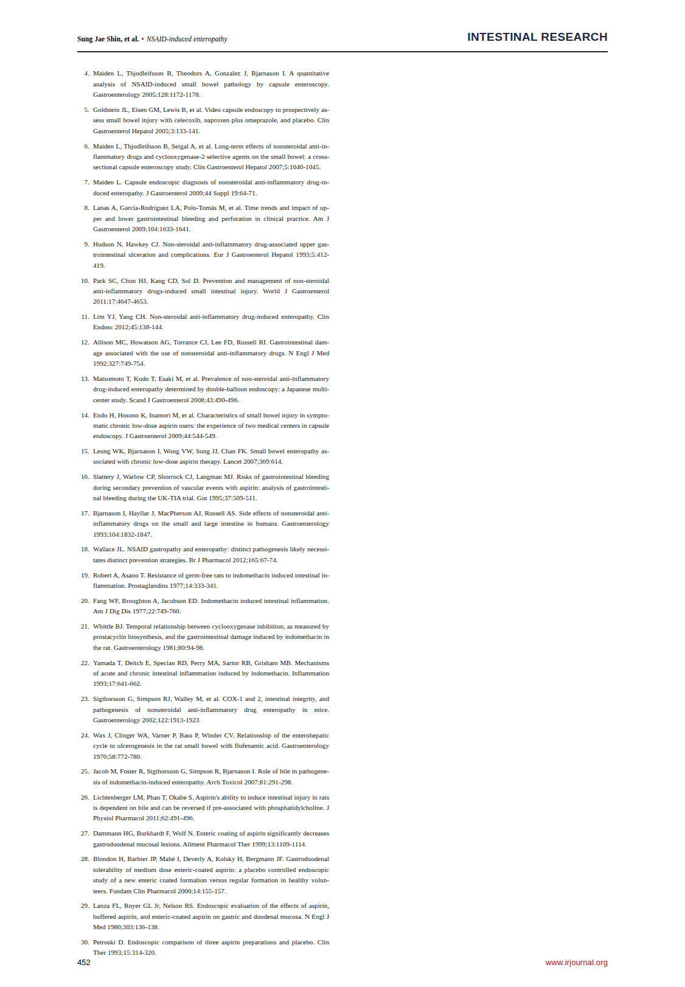Sung Jae Shin, et al.•NSAID-induced enteropathy
INTESTINAL RESEARCH
4 Maiden L, Thjodleifsson B, Theodors A, Gonzalez J, Bjarnason I. A quantitative analysis of NSAID-induced small bowel pathology by capsule enteroscopy. Gastroenterology 2005;128:1172-1178.
5 Goldstein JL, Eisen GM, Lewis B, et al. Video capsule endoscopy to prospectively assess small bowel injury with celecoxib, naproxen plus omeprazole, and placebo. Clin Gastroenterol Hepatol 2005;3:133-141.
6 Maiden L, Thjodleifsson B, Seigal A, et al. Long-term effects of nonsteroidal anti-inflammatory drugs and cyclooxygenase-2 selective agents on the small bowel: a cross-sectional capsule enteroscopy study. Clin Gastroenterol Hepatol 2007;5:1040-1045.
7 Maiden L. Capsule endoscopic diagnosis of nonsteroidal anti-inflammatory drug-induced enteropathy. J Gastroenterol 2009;44 Suppl 19:64-71.
8 Lanas A, García-Rodríguez LA, Polo-Tomás M, et al. Time trends and impact of upper and lower gastrointestinal bleeding and perforation in clinical practice. Am J Gastroenterol 2009;104:1633-1641.
9 Hudson N, Hawkey CJ. Non-steroidal anti-inflammatory drug-associated upper gastrointestinal ulceration and complications. Eur J Gastroenterol Hepatol 1993;5:412-419.
10 Park SC, Chun HJ, Kang CD, Sul D. Prevention and management of non-steroidal anti-inflammatory drugs-induced small intestinal injury. World J Gastroenterol 2011;17:4647-4653.
11 Lim YJ, Yang CH. Non-steroidal anti-inflammatory drug-induced enteropathy. Clin Endosc 2012;45:138-144.
12 Allison MC, Howatson AG, Torrance CJ, Lee FD, Russell RI. Gastrointestinal damage associated with the use of nonsteroidal anti-inflammatory drugs. N Engl J Med 1992;327:749-754.
13 Matsumoto T, Kudo T, Esaki M, et al. Prevalence of non-steroidal anti-inflammatory drug-induced enteropathy determined by double-balloon endoscopy: a Japanese multicenter study. Scand J Gastroenterol 2008;43:490-496.
14 Endo H, Hosono K, Inamori M, et al. Characteristics of small bowel injury in symptomatic chronic low-dose aspirin users: the experience of two medical centers in capsule endoscopy. J Gastroenterol 2009;44:544-549.
15 Leung WK, Bjarnason I, Wong VW, Sung JJ, Chan FK. Small bowel enteropathy associated with chronic low-dose aspirin therapy. Lancet 2007;369:614.
16 Slattery J, Warlow CP, Shorrock CJ, Langman MJ. Risks of gastrointestinal bleeding during secondary prevention of vascular events with aspirin: analysis of gastrointestinal bleeding during the UK-TIA trial. Gut 1995;37:509-511.
17 Bjarnason I, Hayllar J, MacPherson AJ, Russell AS. Side effects of nonsteroidal anti-inflammatory drugs on the small and large intestine in humans. Gastroenterology 1993;104:1832-1847.
18 Wallace JL. NSAID gastropathy and enteropathy: distinct pathogenesis likely necessitates distinct prevention strategies. Br J Pharmacol 2012;165:67-74.
19 Robert A, Asano T. Resistance of germ-free rats to indomethacin induced intestinal inflammation. Prostaglandins 1977;14:333-341.
20 Fang WF, Broughton A, Jacobson ED. Indomethacin induced intestinal inflammation. Am J Dig Dis 1977;22:749-760.
21 Whittle BJ. Temporal relationship between cyclooxygenase inhibition, as measured by prostacyclin biosynthesis, and the gastrointestinal damage induced by indomethacin in the rat. Gastroenterology 1981;80:94-98.
22 Yamada T, Deitch E, Specian RD, Perry MA, Sartor RB, Grisham MB. Mechanisms of acute and chronic intestinal inflammation induced by indomethacin. Inflammation 1993;17:641-662.
23 Sigthorsson G, Simpson RJ, Walley M, et al. COX-1 and 2, intestinal integrity, and pathogenesis of nonsteroidal anti-inflammatory drug enteropathy in mice. Gastroenterology 2002;122:1913-1923.
24 Wax J, Clinger WA, Varner P, Bass P, Winder CV. Relationship of the enterohepatic cycle to ulcerogenesis in the rat small bowel with flufenamic acid. Gastroenterology 1970;58:772-780.
25 Jacob M, Foster R, Sigthorsson G, Simpson R, Bjarnason I. Role of bile in pathogenesis of indomethacin-induced enteropathy. Arch Toxicol 2007;81:291-298.
26 Lichtenberger LM, Phan T, Okabe S. Aspirin's ability to induce intestinal injury in rats is dependent on bile and can be reversed if pre-associated with phosphatidylcholine. J Physiol Pharmacol 2011;62:491-496.
27 Dammann HG, Burkhardt F, Wolf N. Enteric coating of aspirin significantly decreases gastroduodenal mucosal lesions. Aliment Pharmacol Ther 1999;13:1109-1114.
28 Blondon H, Barbier JP, Mahé I, Deverly A, Kolsky H, Bergmann JF. Gastroduodenal tolerability of medium dose enteric-coated aspirin: a placebo controlled endoscopic study of a new enteric coated formation versus regular formation in healthy volunteers. Fundam Clin Pharmacol 2000;14:155-157.
29 Lanza FL, Royer GL Jr, Nelson RS. Endoscopic evaluation of the effects of aspirin, buffered aspirin, and enteric-coated aspirin on gastric and duodenal mucosa. N Engl J Med 1980;303:136-138.
30 Petroski D. Endoscopic comparison of three aspirin preparations and placebo. Clin Ther 1993;15:314-320.
452
www.irjournal.org